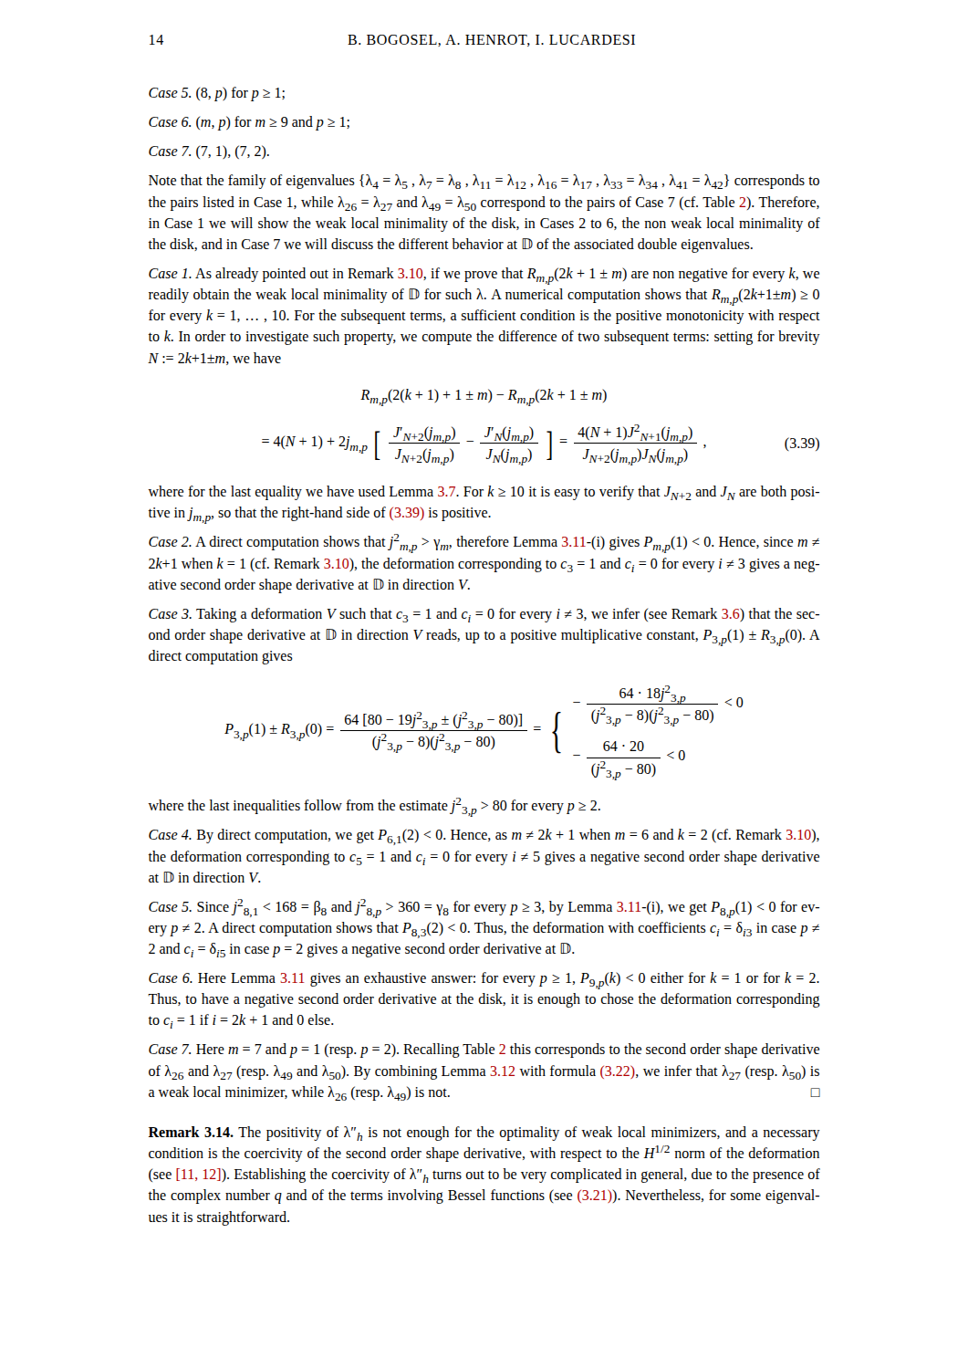14 B. BOGOSEL, A. HENROT, I. LUCARDESI
Case 5. (8, p) for p ≥ 1;
Case 6. (m, p) for m ≥ 9 and p ≥ 1;
Case 7. (7, 1), (7, 2).
Note that the family of eigenvalues {λ4 = λ5 , λ7 = λ8 , λ11 = λ12 , λ16 = λ17 , λ33 = λ34 , λ41 = λ42} corresponds to the pairs listed in Case 1, while λ26 = λ27 and λ49 = λ50 correspond to the pairs of Case 7 (cf. Table 2). Therefore, in Case 1 we will show the weak local minimality of the disk, in Cases 2 to 6, the non weak local minimality of the disk, and in Case 7 we will discuss the different behavior at 𝔻 of the associated double eigenvalues.
Case 1. As already pointed out in Remark 3.10, if we prove that Rm,p(2k + 1 ± m) are non negative for every k, we readily obtain the weak local minimality of 𝔻 for such λ. A numerical computation shows that Rm,p(2k+1±m) ≥ 0 for every k = 1, … , 10. For the subsequent terms, a sufficient condition is the positive monotonicity with respect to k. In order to investigate such property, we compute the difference of two subsequent terms: setting for brevity N := 2k+1±m, we have
Rm,p(2(k + 1) + 1 ± m) − Rm,p(2k + 1 ± m)
= 4(N + 1) + 2jm,p [ J′N+2(jm,p) JN+2(jm,p) − J′N(jm,p) JN(jm,p) ] = 4(N + 1)J2N+1(jm,p) JN+2(jm,p)JN(jm,p) ,
(3.39)
where for the last equality we have used Lemma 3.7. For k ≥ 10 it is easy to verify that JN+2 and JN are both positive in jm,p, so that the right-hand side of (3.39) is positive.
Case 2. A direct computation shows that j2m,p > γm, therefore Lemma 3.11-(i) gives Pm,p(1) < 0. Hence, since m ≠ 2k+1 when k = 1 (cf. Remark 3.10), the deformation corresponding to c3 = 1 and ci = 0 for every i ≠ 3 gives a negative second order shape derivative at 𝔻 in direction V.
Case 3. Taking a deformation V such that c3 = 1 and ci = 0 for every i ≠ 3, we infer (see Remark 3.6) that the second order shape derivative at 𝔻 in direction V reads, up to a positive multiplicative constant, P3,p(1) ± R3,p(0). A direct computation gives
P3,p(1) ± R3,p(0) = 64 [80 − 19j23,p ± (j23,p − 80)](j23,p − 8)(j23,p − 80) = { − 64 · 18j23,p(j23,p − 8)(j23,p − 80) < 0 − 64 · 20(j23,p − 80) < 0
where the last inequalities follow from the estimate j23,p > 80 for every p ≥ 2.
Case 4. By direct computation, we get P6,1(2) < 0. Hence, as m ≠ 2k + 1 when m = 6 and k = 2 (cf. Remark 3.10), the deformation corresponding to c5 = 1 and ci = 0 for every i ≠ 5 gives a negative second order shape derivative at 𝔻 in direction V.
Case 5. Since j28,1 < 168 = β8 and j28,p > 360 = γ8 for every p ≥ 3, by Lemma 3.11-(i), we get P8,p(1) < 0 for every p ≠ 2. A direct computation shows that P8,3(2) < 0. Thus, the deformation with coefficients ci = δi3 in case p ≠ 2 and ci = δi5 in case p = 2 gives a negative second order derivative at 𝔻.
Case 6. Here Lemma 3.11 gives an exhaustive answer: for every p ≥ 1, P9,p(k) < 0 either for k = 1 or for k = 2. Thus, to have a negative second order derivative at the disk, it is enough to chose the deformation corresponding to ci = 1 if i = 2k + 1 and 0 else.
Case 7. Here m = 7 and p = 1 (resp. p = 2). Recalling Table 2 this corresponds to the second order shape derivative of λ26 and λ27 (resp. λ49 and λ50). By combining Lemma 3.12 with formula (3.22), we infer that λ27 (resp. λ50) is a weak local minimizer, while λ26 (resp. λ49) is not. □
Remark 3.14. The positivity of λ″h is not enough for the optimality of weak local minimizers, and a necessary condition is the coercivity of the second order shape derivative, with respect to the H1/2 norm of the deformation (see [11, 12]). Establishing the coercivity of λ″h turns out to be very complicated in general, due to the presence of the complex number q and of the terms involving Bessel functions (see (3.21)). Nevertheless, for some eigenvalues it is straightforward.